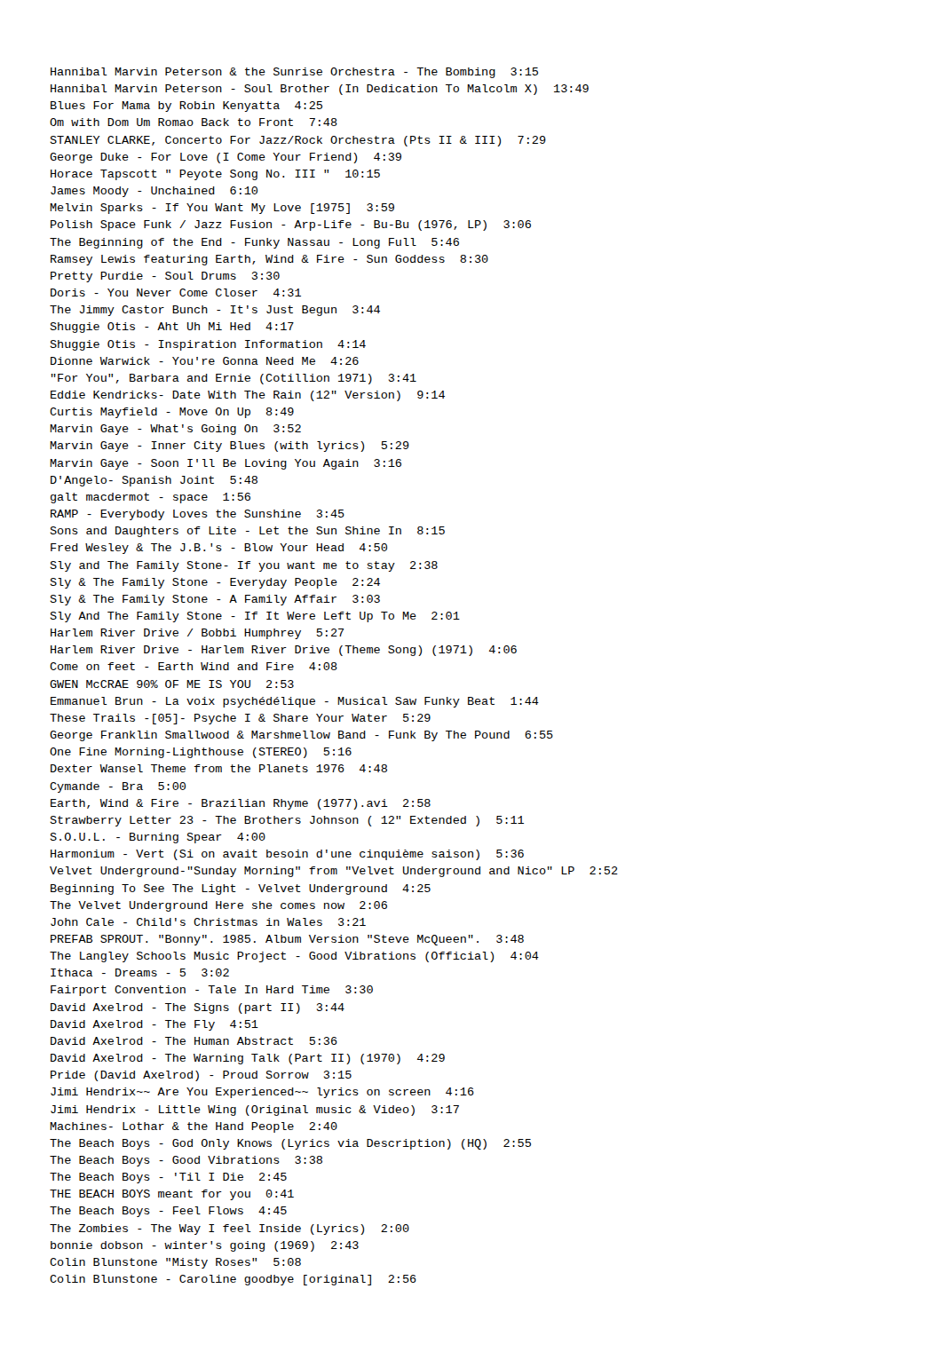Hannibal Marvin Peterson & the Sunrise Orchestra - The Bombing 3:15
Hannibal Marvin Peterson - Soul Brother (In Dedication To Malcolm X) 13:49
Blues For Mama by Robin Kenyatta 4:25
Om with Dom Um Romao Back to Front 7:48
STANLEY CLARKE, Concerto For Jazz/Rock Orchestra (Pts II & III) 7:29
George Duke - For Love (I Come Your Friend) 4:39
Horace Tapscott " Peyote Song No. III " 10:15
James Moody - Unchained 6:10
Melvin Sparks - If You Want My Love [1975] 3:59
Polish Space Funk / Jazz Fusion - Arp-Life - Bu-Bu (1976, LP) 3:06
The Beginning of the End - Funky Nassau - Long Full 5:46
Ramsey Lewis featuring Earth, Wind & Fire - Sun Goddess 8:30
Pretty Purdie - Soul Drums 3:30
Doris - You Never Come Closer 4:31
The Jimmy Castor Bunch - It's Just Begun 3:44
Shuggie Otis - Aht Uh Mi Hed 4:17
Shuggie Otis - Inspiration Information 4:14
Dionne Warwick - You're Gonna Need Me 4:26
"For You", Barbara and Ernie (Cotillion 1971) 3:41
Eddie Kendricks- Date With The Rain (12" Version) 9:14
Curtis Mayfield - Move On Up 8:49
Marvin Gaye - What's Going On 3:52
Marvin Gaye - Inner City Blues (with lyrics) 5:29
Marvin Gaye - Soon I'll Be Loving You Again 3:16
D'Angelo- Spanish Joint 5:48
galt macdermot - space 1:56
RAMP - Everybody Loves the Sunshine 3:45
Sons and Daughters of Lite - Let the Sun Shine In 8:15
Fred Wesley & The J.B.'s - Blow Your Head 4:50
Sly and The Family Stone- If you want me to stay 2:38
Sly & The Family Stone - Everyday People 2:24
Sly & The Family Stone - A Family Affair 3:03
Sly And The Family Stone - If It Were Left Up To Me 2:01
Harlem River Drive / Bobbi Humphrey 5:27
Harlem River Drive - Harlem River Drive (Theme Song) (1971) 4:06
Come on feet - Earth Wind and Fire 4:08
GWEN McCRAE 90% OF ME IS YOU 2:53
Emmanuel Brun - La voix psychédélique - Musical Saw Funky Beat 1:44
These Trails -[05]- Psyche I & Share Your Water 5:29
George Franklin Smallwood & Marshmellow Band - Funk By The Pound 6:55
One Fine Morning-Lighthouse (STEREO) 5:16
Dexter Wansel Theme from the Planets 1976 4:48
Cymande - Bra 5:00
Earth, Wind & Fire - Brazilian Rhyme (1977).avi 2:58
Strawberry Letter 23 - The Brothers Johnson ( 12" Extended ) 5:11
S.O.U.L. - Burning Spear 4:00
Harmonium - Vert (Si on avait besoin d'une cinquième saison) 5:36
Velvet Underground-"Sunday Morning" from "Velvet Underground and Nico" LP 2:52
Beginning To See The Light - Velvet Underground 4:25
The Velvet Underground Here she comes now 2:06
John Cale - Child's Christmas in Wales 3:21
PREFAB SPROUT. "Bonny". 1985. Album Version "Steve McQueen". 3:48
The Langley Schools Music Project - Good Vibrations (Official) 4:04
Ithaca - Dreams - 5 3:02
Fairport Convention - Tale In Hard Time 3:30
David Axelrod - The Signs (part II) 3:44
David Axelrod - The Fly 4:51
David Axelrod - The Human Abstract 5:36
David Axelrod - The Warning Talk (Part II) (1970) 4:29
Pride (David Axelrod) - Proud Sorrow 3:15
Jimi Hendrix~~ Are You Experienced~~ lyrics on screen 4:16
Jimi Hendrix - Little Wing (Original music & Video) 3:17
Machines- Lothar & the Hand People 2:40
The Beach Boys - God Only Knows (Lyrics via Description) (HQ) 2:55
The Beach Boys - Good Vibrations 3:38
The Beach Boys - 'Til I Die 2:45
THE BEACH BOYS meant for you 0:41
The Beach Boys - Feel Flows 4:45
The Zombies - The Way I feel Inside (Lyrics) 2:00
bonnie dobson - winter's going (1969) 2:43
Colin Blunstone "Misty Roses" 5:08
Colin Blunstone - Caroline goodbye [original] 2:56